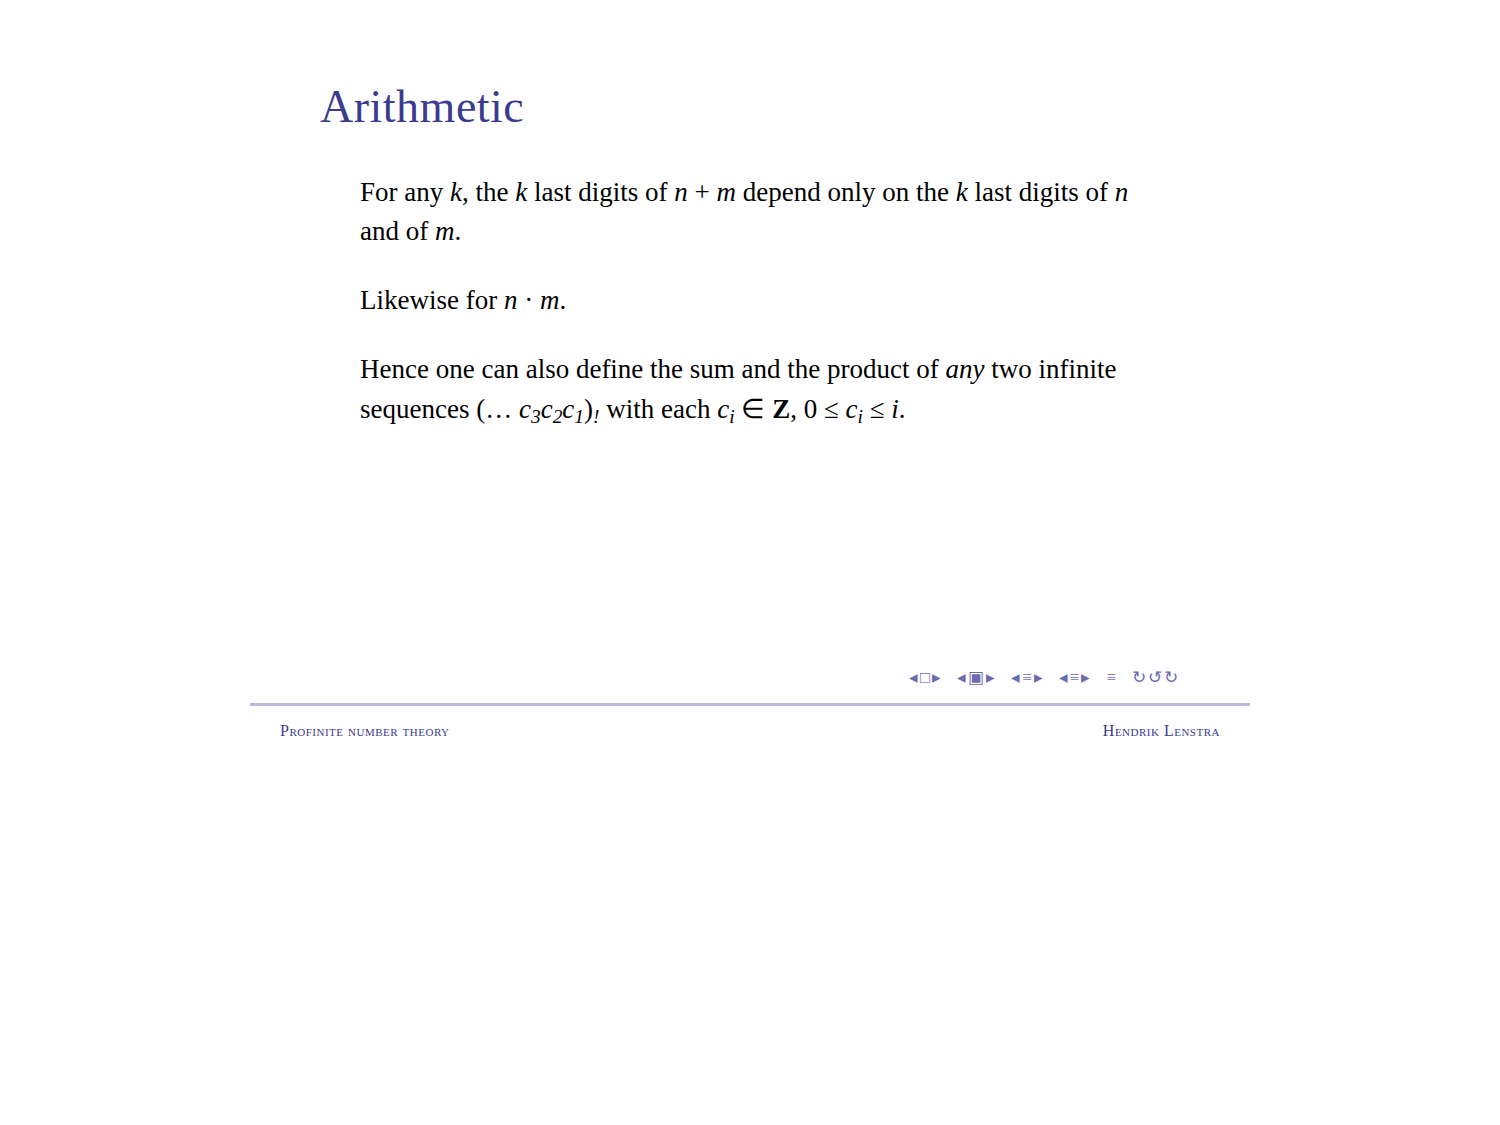Arithmetic
For any k, the k last digits of n + m depend only on the k last digits of n and of m.
Likewise for n · m.
Hence one can also define the sum and the product of any two infinite sequences (… c3c2c1)! with each ci ∈ Z, 0 ≤ ci ≤ i.
◂□▸ ◂▣▸ ◂≡▸ ◂≡▸ ≡ ↻↺↻
Profinite number theory Hendrik Lenstra